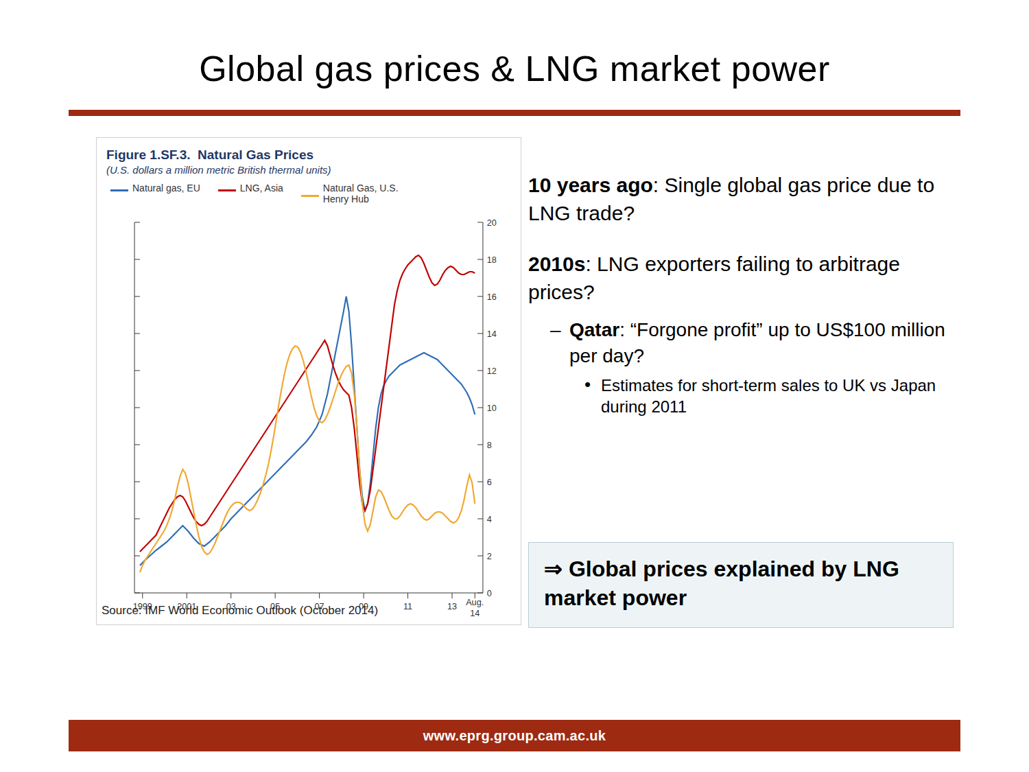Global gas prices & LNG market power
Figure 1.SF.3. Natural Gas Prices
(U.S. dollars a million metric British thermal units)
Natural gas, EU LNG, Asia Natural Gas, U.S.
Henry Hub
0 2 4 6 8 10 12 14 16 18 20 1999 2001 03 05 07 09 11 13 Aug. 14
Source: IMF World Economic Outlook (October 2014)
10 years ago: Single global gas price due to LNG trade?
2010s: LNG exporters failing to arbitrage prices?
Qatar: “Forgone profit” up to US$100 million per day?
Estimates for short-term sales to UK vs Japan during 2011
⇒ Global prices explained by LNG market power
www.eprg.group.cam.ac.uk